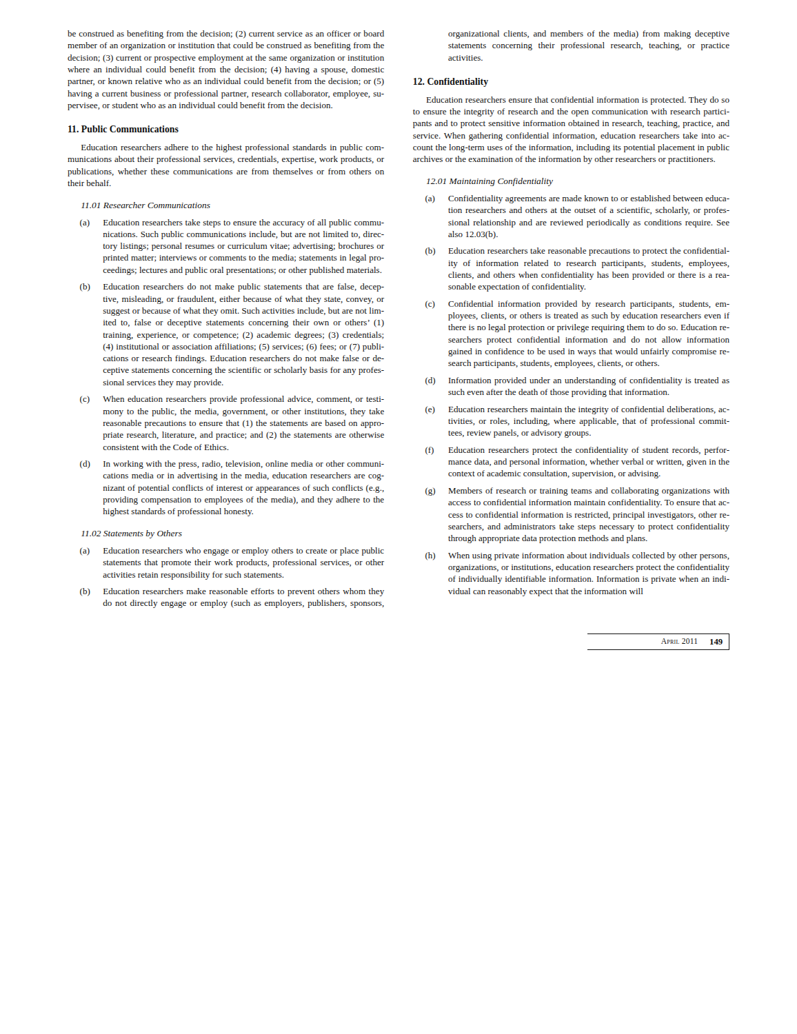be construed as benefiting from the decision; (2) current service as an officer or board member of an organization or institution that could be construed as benefiting from the decision; (3) current or prospective employment at the same organization or institution where an individual could benefit from the decision; (4) having a spouse, domestic partner, or known relative who as an individual could benefit from the decision; or (5) having a current business or professional partner, research collaborator, employee, supervisee, or student who as an individual could benefit from the decision.
11. Public Communications
Education researchers adhere to the highest professional standards in public communications about their professional services, credentials, expertise, work products, or publications, whether these communications are from themselves or from others on their behalf.
11.01 Researcher Communications
(a) Education researchers take steps to ensure the accuracy of all public communications. Such public communications include, but are not limited to, directory listings; personal resumes or curriculum vitae; advertising; brochures or printed matter; interviews or comments to the media; statements in legal proceedings; lectures and public oral presentations; or other published materials.
(b) Education researchers do not make public statements that are false, deceptive, misleading, or fraudulent, either because of what they state, convey, or suggest or because of what they omit. Such activities include, but are not limited to, false or deceptive statements concerning their own or others’ (1) training, experience, or competence; (2) academic degrees; (3) credentials; (4) institutional or association affiliations; (5) services; (6) fees; or (7) publications or research findings. Education researchers do not make false or deceptive statements concerning the scientific or scholarly basis for any professional services they may provide.
(c) When education researchers provide professional advice, comment, or testimony to the public, the media, government, or other institutions, they take reasonable precautions to ensure that (1) the statements are based on appropriate research, literature, and practice; and (2) the statements are otherwise consistent with the Code of Ethics.
(d) In working with the press, radio, television, online media or other communications media or in advertising in the media, education researchers are cognizant of potential conflicts of interest or appearances of such conflicts (e.g., providing compensation to employees of the media), and they adhere to the highest standards of professional honesty.
11.02 Statements by Others
(a) Education researchers who engage or employ others to create or place public statements that promote their work products, professional services, or other activities retain responsibility for such statements.
(b) Education researchers make reasonable efforts to prevent others whom they do not directly engage or employ (such as employers, publishers, sponsors, organizational clients, and members of the media) from making deceptive statements concerning their professional research, teaching, or practice activities.
12. Confidentiality
Education researchers ensure that confidential information is protected. They do so to ensure the integrity of research and the open communication with research participants and to protect sensitive information obtained in research, teaching, practice, and service. When gathering confidential information, education researchers take into account the long-term uses of the information, including its potential placement in public archives or the examination of the information by other researchers or practitioners.
12.01 Maintaining Confidentiality
(a) Confidentiality agreements are made known to or established between education researchers and others at the outset of a scientific, scholarly, or professional relationship and are reviewed periodically as conditions require. See also 12.03(b).
(b) Education researchers take reasonable precautions to protect the confidentiality of information related to research participants, students, employees, clients, and others when confidentiality has been provided or there is a reasonable expectation of confidentiality.
(c) Confidential information provided by research participants, students, employees, clients, or others is treated as such by education researchers even if there is no legal protection or privilege requiring them to do so. Education researchers protect confidential information and do not allow information gained in confidence to be used in ways that would unfairly compromise research participants, students, employees, clients, or others.
(d) Information provided under an understanding of confidentiality is treated as such even after the death of those providing that information.
(e) Education researchers maintain the integrity of confidential deliberations, activities, or roles, including, where applicable, that of professional committees, review panels, or advisory groups.
(f) Education researchers protect the confidentiality of student records, performance data, and personal information, whether verbal or written, given in the context of academic consultation, supervision, or advising.
(g) Members of research or training teams and collaborating organizations with access to confidential information maintain confidentiality. To ensure that access to confidential information is restricted, principal investigators, other researchers, and administrators take steps necessary to protect confidentiality through appropriate data protection methods and plans.
(h) When using private information about individuals collected by other persons, organizations, or institutions, education researchers protect the confidentiality of individually identifiable information. Information is private when an individual can reasonably expect that the information will
April 2011
149